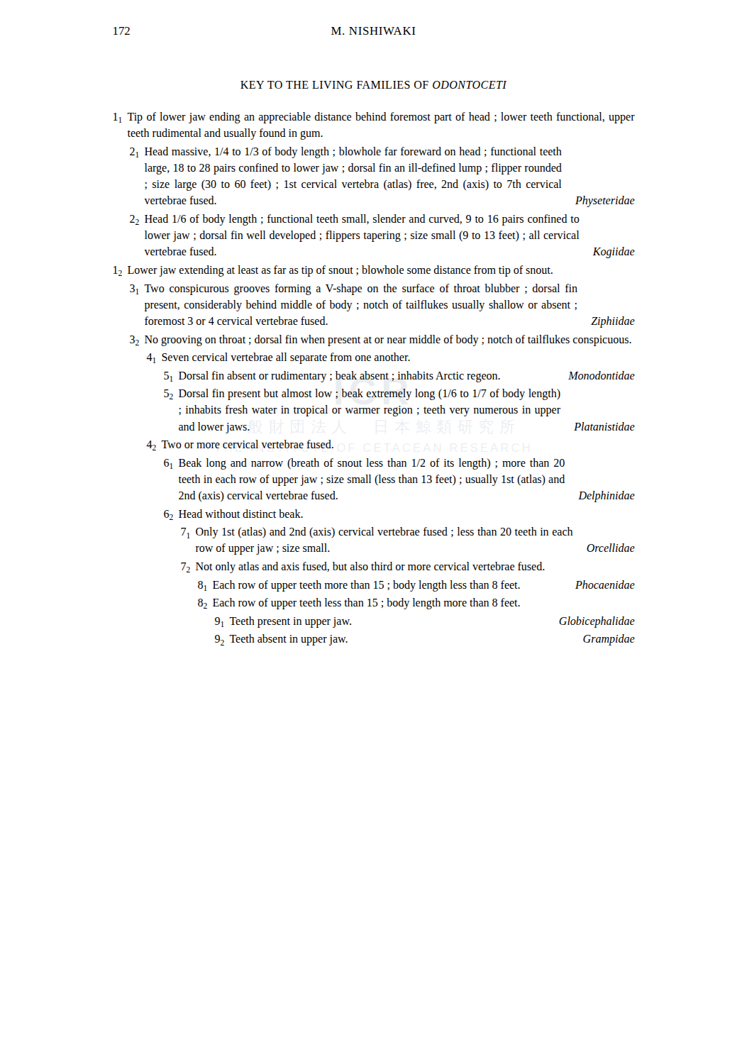172
M. NISHIWAKI
KEY TO THE LIVING FAMILIES OF ODONTOCETI
ICR 一般財団法人　日本鯨類研究所 THE INSTITUTE OF CETACEAN RESEARCH
11 Tip of lower jaw ending an appreciable distance behind foremost part of head ; lower teeth functional, upper teeth rudimental and usually found in gum.
21 Head massive, 1/4 to 1/3 of body length ; blowhole far foreward on head ; functional teeth large, 18 to 28 pairs confined to lower jaw ; dorsal fin an ill-defined lump ; flipper rounded ; size large (30 to 60 feet) ; 1st cervical vertebra (atlas) free, 2nd (axis) to 7th cervical vertebrae fused. Physeteridae
22 Head 1/6 of body length ; functional teeth small, slender and curved, 9 to 16 pairs confined to lower jaw ; dorsal fin well developed ; flippers tapering ; size small (9 to 13 feet) ; all cervical vertebrae fused. Kogiidae
12 Lower jaw extending at least as far as tip of snout ; blowhole some distance from tip of snout.
31 Two conspicurous grooves forming a V-shape on the surface of throat blubber ; dorsal fin present, considerably behind middle of body ; notch of tailflukes usually shallow or absent ; foremost 3 or 4 cervical vertebrae fused. Ziphiidae
32 No grooving on throat ; dorsal fin when present at or near middle of body ; notch of tailflukes conspicuous.
41 Seven cervical vertebrae all separate from one another.
51 Dorsal fin absent or rudimentary ; beak absent ; inhabits Arctic regeon. Monodontidae
52 Dorsal fin present but almost low ; beak extremely long (1/6 to 1/7 of body length) ; inhabits fresh water in tropical or warmer region ; teeth very numerous in upper and lower jaws. Platanistidae
42 Two or more cervical vertebrae fused.
61 Beak long and narrow (breath of snout less than 1/2 of its length) ; more than 20 teeth in each row of upper jaw ; size small (less than 13 feet) ; usually 1st (atlas) and 2nd (axis) cervical vertebrae fused. Delphinidae
62 Head without distinct beak.
71 Only 1st (atlas) and 2nd (axis) cervical vertebrae fused ; less than 20 teeth in each row of upper jaw ; size small. Orcellidae
72 Not only atlas and axis fused, but also third or more cervical vertebrae fused.
81 Each row of upper teeth more than 15 ; body length less than 8 feet. Phocaenidae
82 Each row of upper teeth less than 15 ; body length more than 8 feet.
91 Teeth present in upper jaw. Globicephalidae
92 Teeth absent in upper jaw. Grampidae